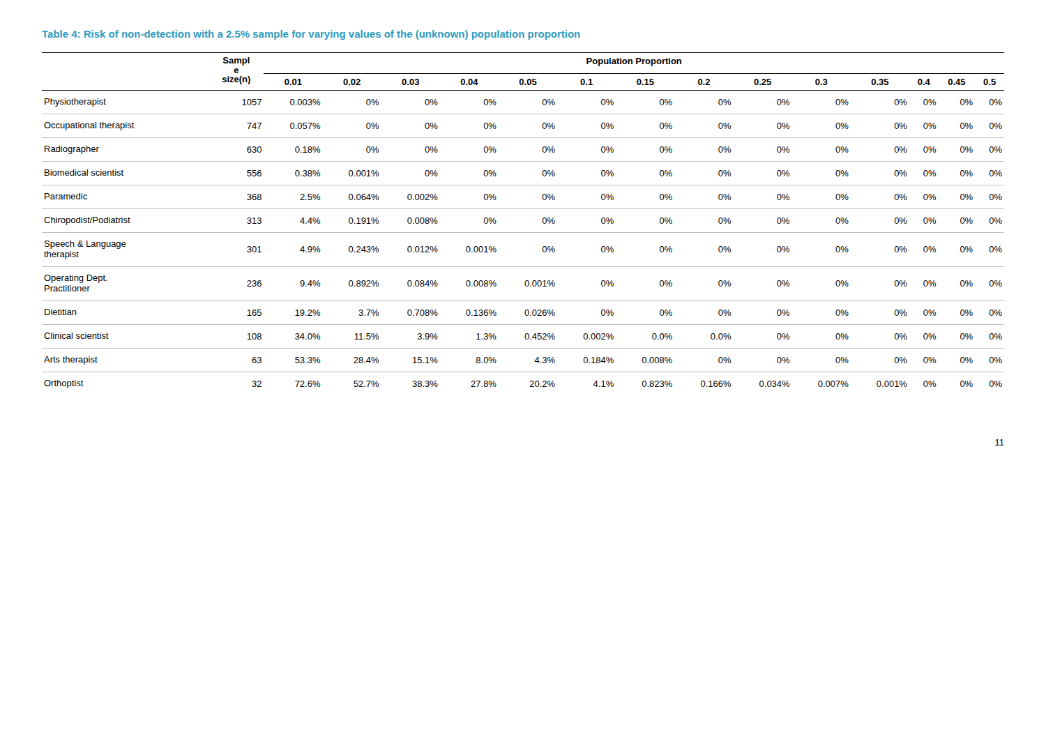Table 4: Risk of non-detection with a 2.5% sample for varying values of the (unknown) population proportion
| | Sampl e size(n) | Population Proportion |
| --- | --- | --- |
| 0.01 | 0.02 | 0.03 | 0.04 | 0.05 | 0.1 | 0.15 | 0.2 | 0.25 | 0.3 | 0.35 | 0.4 | 0.45 | 0.5 |
| Physiotherapist | 1057 | 0.003% | 0% | 0% | 0% | 0% | 0% | 0% | 0% | 0% | 0% | 0% | 0% | 0% | 0% |
| Occupational therapist | 747 | 0.057% | 0% | 0% | 0% | 0% | 0% | 0% | 0% | 0% | 0% | 0% | 0% | 0% | 0% |
| Radiographer | 630 | 0.18% | 0% | 0% | 0% | 0% | 0% | 0% | 0% | 0% | 0% | 0% | 0% | 0% | 0% |
| Biomedical scientist | 556 | 0.38% | 0.001% | 0% | 0% | 0% | 0% | 0% | 0% | 0% | 0% | 0% | 0% | 0% | 0% |
| Paramedic | 368 | 2.5% | 0.064% | 0.002% | 0% | 0% | 0% | 0% | 0% | 0% | 0% | 0% | 0% | 0% | 0% |
| Chiropodist/Podiatrist | 313 | 4.4% | 0.191% | 0.008% | 0% | 0% | 0% | 0% | 0% | 0% | 0% | 0% | 0% | 0% | 0% |
| Speech & Language therapist | 301 | 4.9% | 0.243% | 0.012% | 0.001% | 0% | 0% | 0% | 0% | 0% | 0% | 0% | 0% | 0% | 0% |
| Operating Dept. Practitioner | 236 | 9.4% | 0.892% | 0.084% | 0.008% | 0.001% | 0% | 0% | 0% | 0% | 0% | 0% | 0% | 0% | 0% |
| Dietitian | 165 | 19.2% | 3.7% | 0.708% | 0.136% | 0.026% | 0% | 0% | 0% | 0% | 0% | 0% | 0% | 0% | 0% |
| Clinical scientist | 108 | 34.0% | 11.5% | 3.9% | 1.3% | 0.452% | 0.002% | 0.0% | 0.0% | 0% | 0% | 0% | 0% | 0% | 0% |
| Arts therapist | 63 | 53.3% | 28.4% | 15.1% | 8.0% | 4.3% | 0.184% | 0.008% | 0% | 0% | 0% | 0% | 0% | 0% | 0% |
| Orthoptist | 32 | 72.6% | 52.7% | 38.3% | 27.8% | 20.2% | 4.1% | 0.823% | 0.166% | 0.034% | 0.007% | 0.001% | 0% | 0% | 0% |
11